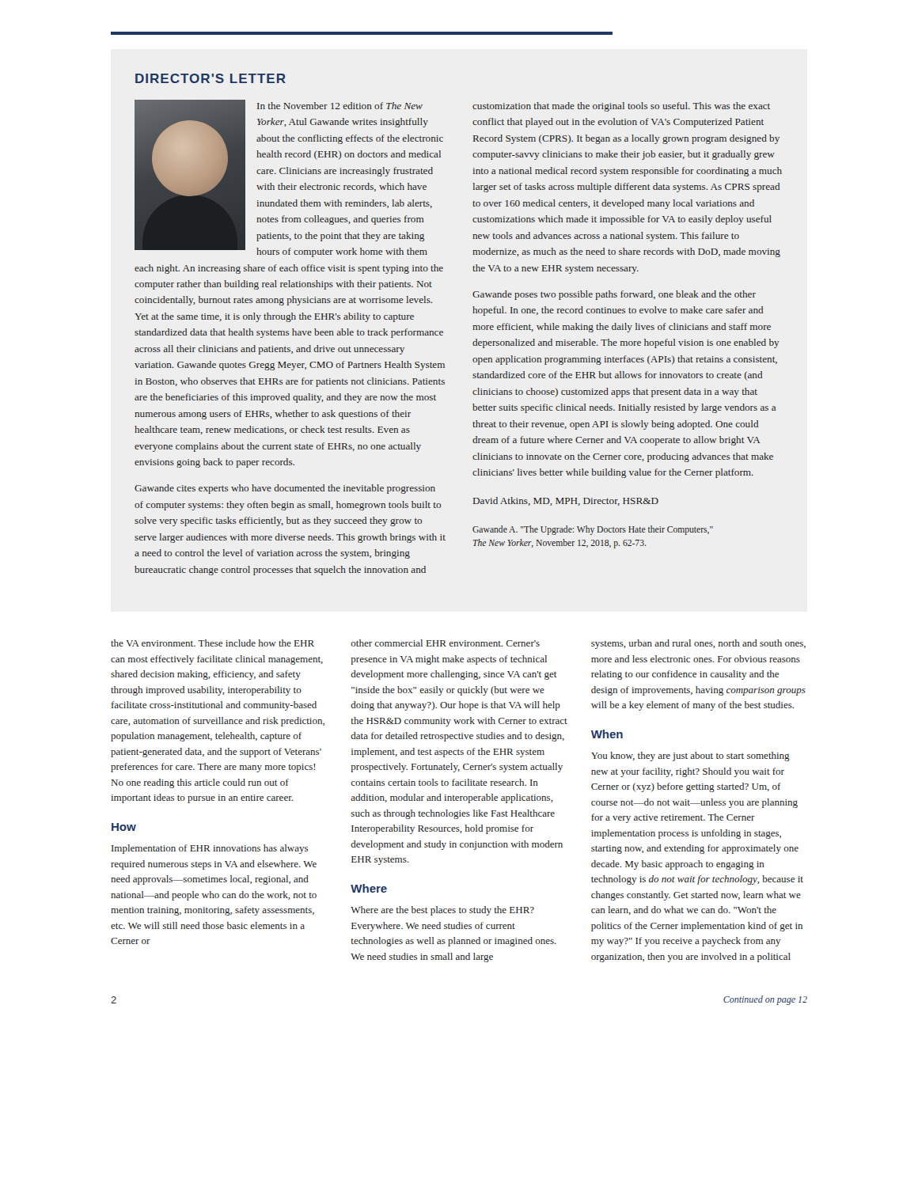DIRECTOR'S LETTER
In the November 12 edition of The New Yorker, Atul Gawande writes insightfully about the conflicting effects of the electronic health record (EHR) on doctors and medical care. Clinicians are increasingly frustrated with their electronic records, which have inundated them with reminders, lab alerts, notes from colleagues, and queries from patients, to the point that they are taking hours of computer work home with them each night. An increasing share of each office visit is spent typing into the computer rather than building real relationships with their patients. Not coincidentally, burnout rates among physicians are at worrisome levels. Yet at the same time, it is only through the EHR's ability to capture standardized data that health systems have been able to track performance across all their clinicians and patients, and drive out unnecessary variation. Gawande quotes Gregg Meyer, CMO of Partners Health System in Boston, who observes that EHRs are for patients not clinicians. Patients are the beneficiaries of this improved quality, and they are now the most numerous among users of EHRs, whether to ask questions of their healthcare team, renew medications, or check test results. Even as everyone complains about the current state of EHRs, no one actually envisions going back to paper records.
Gawande cites experts who have documented the inevitable progression of computer systems: they often begin as small, homegrown tools built to solve very specific tasks efficiently, but as they succeed they grow to serve larger audiences with more diverse needs. This growth brings with it a need to control the level of variation across the system, bringing bureaucratic change control processes that squelch the innovation and
customization that made the original tools so useful. This was the exact conflict that played out in the evolution of VA's Computerized Patient Record System (CPRS). It began as a locally grown program designed by computer-savvy clinicians to make their job easier, but it gradually grew into a national medical record system responsible for coordinating a much larger set of tasks across multiple different data systems. As CPRS spread to over 160 medical centers, it developed many local variations and customizations which made it impossible for VA to easily deploy useful new tools and advances across a national system. This failure to modernize, as much as the need to share records with DoD, made moving the VA to a new EHR system necessary.
Gawande poses two possible paths forward, one bleak and the other hopeful. In one, the record continues to evolve to make care safer and more efficient, while making the daily lives of clinicians and staff more depersonalized and miserable. The more hopeful vision is one enabled by open application programming interfaces (APIs) that retains a consistent, standardized core of the EHR but allows for innovators to create (and clinicians to choose) customized apps that present data in a way that better suits specific clinical needs. Initially resisted by large vendors as a threat to their revenue, open API is slowly being adopted. One could dream of a future where Cerner and VA cooperate to allow bright VA clinicians to innovate on the Cerner core, producing advances that make clinicians' lives better while building value for the Cerner platform.
David Atkins, MD, MPH, Director, HSR&D
Gawande A. "The Upgrade: Why Doctors Hate their Computers,"
The New Yorker, November 12, 2018, p. 62-73.
the VA environment. These include how the EHR can most effectively facilitate clinical management, shared decision making, efficiency, and safety through improved usability, interoperability to facilitate cross-institutional and community-based care, automation of surveillance and risk prediction, population management, telehealth, capture of patient-generated data, and the support of Veterans' preferences for care. There are many more topics! No one reading this article could run out of important ideas to pursue in an entire career.
How
Implementation of EHR innovations has always required numerous steps in VA and elsewhere. We need approvals—sometimes local, regional, and national—and people who can do the work, not to mention training, monitoring, safety assessments, etc. We will still need those basic elements in a Cerner or
other commercial EHR environment. Cerner's presence in VA might make aspects of technical development more challenging, since VA can't get "inside the box" easily or quickly (but were we doing that anyway?). Our hope is that VA will help the HSR&D community work with Cerner to extract data for detailed retrospective studies and to design, implement, and test aspects of the EHR system prospectively. Fortunately, Cerner's system actually contains certain tools to facilitate research. In addition, modular and interoperable applications, such as through technologies like Fast Healthcare Interoperability Resources, hold promise for development and study in conjunction with modern EHR systems.
Where
Where are the best places to study the EHR? Everywhere. We need studies of current technologies as well as planned or imagined ones. We need studies in small and large
systems, urban and rural ones, north and south ones, more and less electronic ones. For obvious reasons relating to our confidence in causality and the design of improvements, having comparison groups will be a key element of many of the best studies.
When
You know, they are just about to start something new at your facility, right? Should you wait for Cerner or (xyz) before getting started? Um, of course not—do not wait—unless you are planning for a very active retirement. The Cerner implementation process is unfolding in stages, starting now, and extending for approximately one decade. My basic approach to engaging in technology is do not wait for technology, because it changes constantly. Get started now, learn what we can learn, and do what we can do. "Won't the politics of the Cerner implementation kind of get in my way?" If you receive a paycheck from any organization, then you are involved in a political
2
Continued on page 12